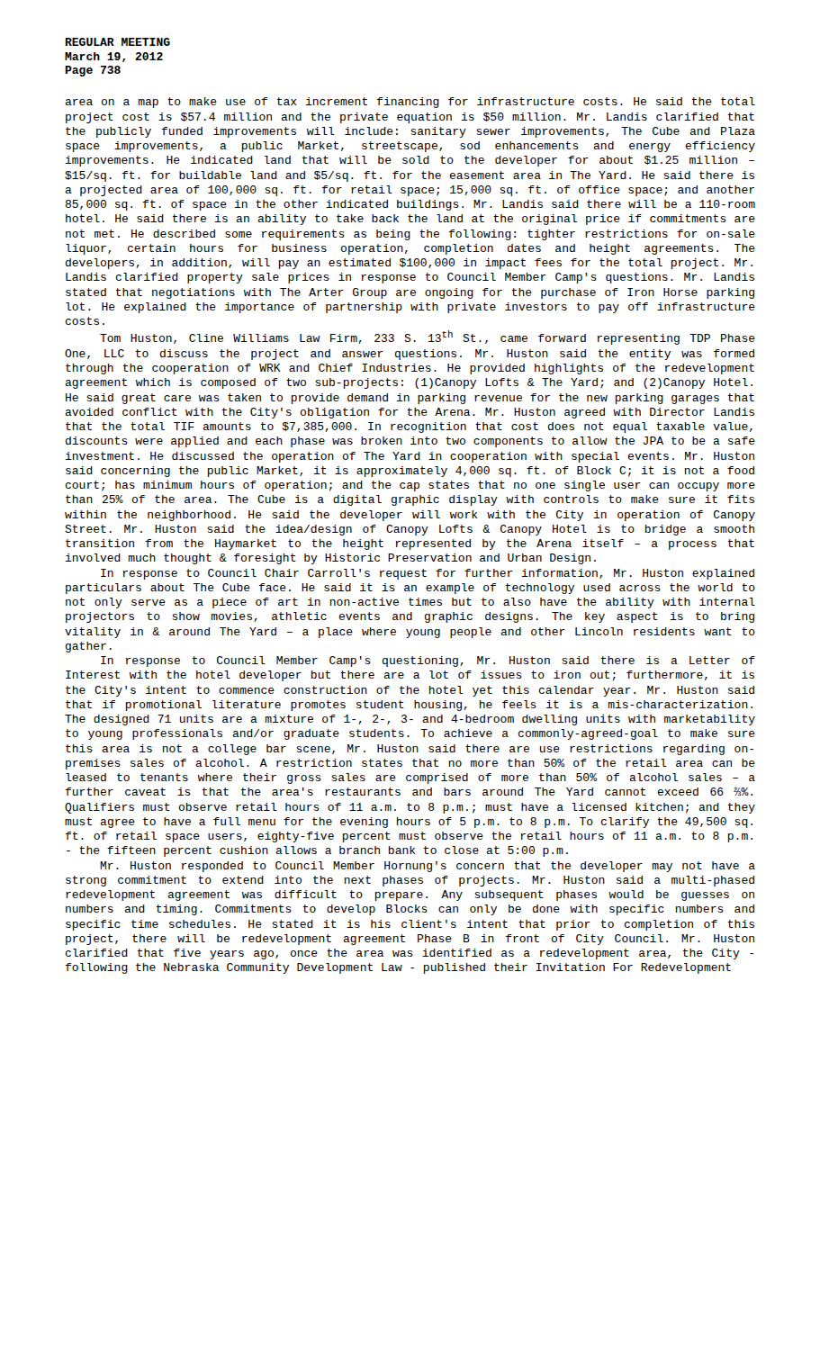REGULAR MEETING
March 19, 2012
Page 738
area on a map to make use of tax increment financing for infrastructure costs. He said the total project cost is $57.4 million and the private equation is $50 million. Mr. Landis clarified that the publicly funded improvements will include: sanitary sewer improvements, The Cube and Plaza space improvements, a public Market, streetscape, sod enhancements and energy efficiency improvements. He indicated land that will be sold to the developer for about $1.25 million – $15/sq. ft. for buildable land and $5/sq. ft. for the easement area in The Yard. He said there is a projected area of 100,000 sq. ft. for retail space; 15,000 sq. ft. of office space; and another 85,000 sq. ft. of space in the other indicated buildings. Mr. Landis said there will be a 110-room hotel. He said there is an ability to take back the land at the original price if commitments are not met. He described some requirements as being the following: tighter restrictions for on-sale liquor, certain hours for business operation, completion dates and height agreements. The developers, in addition, will pay an estimated $100,000 in impact fees for the total project. Mr. Landis clarified property sale prices in response to Council Member Camp's questions. Mr. Landis stated that negotiations with The Arter Group are ongoing for the purchase of Iron Horse parking lot. He explained the importance of partnership with private investors to pay off infrastructure costs.
Tom Huston, Cline Williams Law Firm, 233 S. 13th St., came forward representing TDP Phase One, LLC to discuss the project and answer questions. Mr. Huston said the entity was formed through the cooperation of WRK and Chief Industries. He provided highlights of the redevelopment agreement which is composed of two sub-projects: (1)Canopy Lofts & The Yard; and (2)Canopy Hotel. He said great care was taken to provide demand in parking revenue for the new parking garages that avoided conflict with the City's obligation for the Arena. Mr. Huston agreed with Director Landis that the total TIF amounts to $7,385,000. In recognition that cost does not equal taxable value, discounts were applied and each phase was broken into two components to allow the JPA to be a safe investment. He discussed the operation of The Yard in cooperation with special events. Mr. Huston said concerning the public Market, it is approximately 4,000 sq. ft. of Block C; it is not a food court; has minimum hours of operation; and the cap states that no one single user can occupy more than 25% of the area. The Cube is a digital graphic display with controls to make sure it fits within the neighborhood. He said the developer will work with the City in operation of Canopy Street. Mr. Huston said the idea/design of Canopy Lofts & Canopy Hotel is to bridge a smooth transition from the Haymarket to the height represented by the Arena itself – a process that involved much thought & foresight by Historic Preservation and Urban Design.
In response to Council Chair Carroll's request for further information, Mr. Huston explained particulars about The Cube face. He said it is an example of technology used across the world to not only serve as a piece of art in non-active times but to also have the ability with internal projectors to show movies, athletic events and graphic designs. The key aspect is to bring vitality in & around The Yard – a place where young people and other Lincoln residents want to gather.
In response to Council Member Camp's questioning, Mr. Huston said there is a Letter of Interest with the hotel developer but there are a lot of issues to iron out; furthermore, it is the City's intent to commence construction of the hotel yet this calendar year. Mr. Huston said that if promotional literature promotes student housing, he feels it is a mis-characterization. The designed 71 units are a mixture of 1-, 2-, 3- and 4-bedroom dwelling units with marketability to young professionals and/or graduate students. To achieve a commonly-agreed-goal to make sure this area is not a college bar scene, Mr. Huston said there are use restrictions regarding on-premises sales of alcohol. A restriction states that no more than 50% of the retail area can be leased to tenants where their gross sales are comprised of more than 50% of alcohol sales – a further caveat is that the area's restaurants and bars around The Yard cannot exceed 66 ⅔%. Qualifiers must observe retail hours of 11 a.m. to 8 p.m.; must have a licensed kitchen; and they must agree to have a full menu for the evening hours of 5 p.m. to 8 p.m. To clarify the 49,500 sq. ft. of retail space users, eighty-five percent must observe the retail hours of 11 a.m. to 8 p.m. - the fifteen percent cushion allows a branch bank to close at 5:00 p.m.
Mr. Huston responded to Council Member Hornung's concern that the developer may not have a strong commitment to extend into the next phases of projects. Mr. Huston said a multi-phased redevelopment agreement was difficult to prepare. Any subsequent phases would be guesses on numbers and timing. Commitments to develop Blocks can only be done with specific numbers and specific time schedules. He stated it is his client's intent that prior to completion of this project, there will be redevelopment agreement Phase B in front of City Council. Mr. Huston clarified that five years ago, once the area was identified as a redevelopment area, the City - following the Nebraska Community Development Law - published their Invitation For Redevelopment